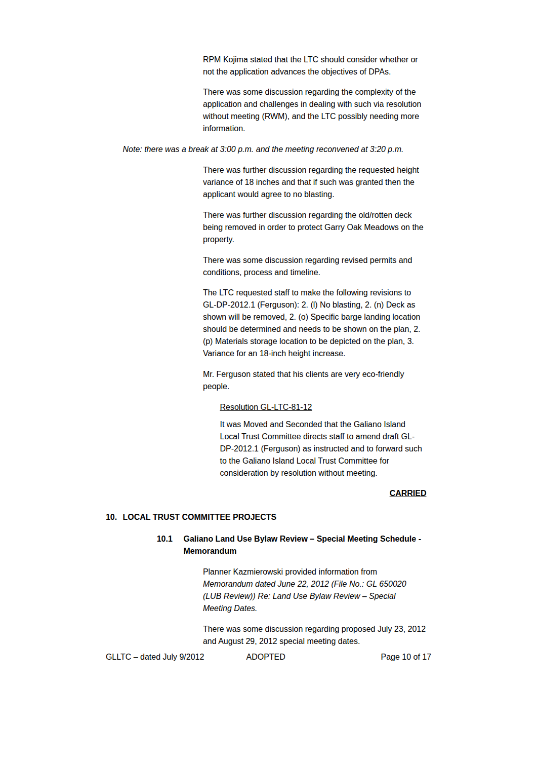RPM Kojima stated that the LTC should consider whether or not the application advances the objectives of DPAs.
There was some discussion regarding the complexity of the application and challenges in dealing with such via resolution without meeting (RWM), and the LTC possibly needing more information.
Note: there was a break at 3:00 p.m. and the meeting reconvened at 3:20 p.m.
There was further discussion regarding the requested height variance of 18 inches and that if such was granted then the applicant would agree to no blasting.
There was further discussion regarding the old/rotten deck being removed in order to protect Garry Oak Meadows on the property.
There was some discussion regarding revised permits and conditions, process and timeline.
The LTC requested staff to make the following revisions to GL-DP-2012.1 (Ferguson): 2. (l) No blasting, 2. (n) Deck as shown will be removed, 2. (o) Specific barge landing location should be determined and needs to be shown on the plan, 2. (p) Materials storage location to be depicted on the plan, 3. Variance for an 18-inch height increase.
Mr. Ferguson stated that his clients are very eco-friendly people.
Resolution GL-LTC-81-12
It was Moved and Seconded that the Galiano Island Local Trust Committee directs staff to amend draft GL-DP-2012.1 (Ferguson) as instructed and to forward such to the Galiano Island Local Trust Committee for consideration by resolution without meeting.
CARRIED
10. LOCAL TRUST COMMITTEE PROJECTS
10.1 Galiano Land Use Bylaw Review – Special Meeting Schedule - Memorandum
Planner Kazmierowski provided information from Memorandum dated June 22, 2012 (File No.: GL 650020 (LUB Review)) Re: Land Use Bylaw Review – Special Meeting Dates.
There was some discussion regarding proposed July 23, 2012 and August 29, 2012 special meeting dates.
GLLTC – dated July 9/2012 ADOPTED Page 10 of 17